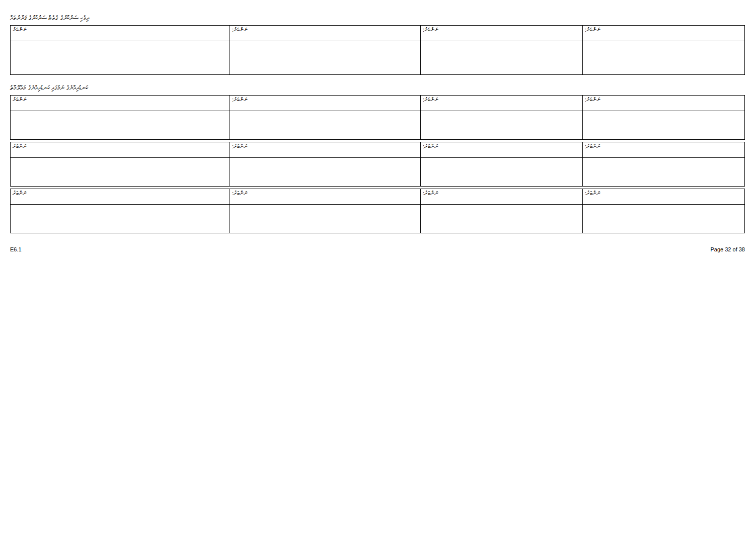ދިވެހި ސަރުކާރުގެ ގެޒެޓް ސަރުކާރުގެ ޤަރާރުތައް
| ނަންބަރު: | ނަންބަރު: | ނަންބަރު: | ނަންބަރު |
ކަނޑުއިއްޔެގެ ނަމުގައި ކަނޑުއިއްޔެގެ މަޢުލޫމާތު
| ނަންބަރު: | ނަންބަރު: | ނަންބަރު: | ނަންބަރު |
| ނަންބަރު: | ނަންބަރު: | ނަންބަރު: | ނަންބަރު |
| ނަންބަރު: | ނަންބަރު: | ނަންބަރު: | ނަންބަރު |
Page 32 of 38 E6.1